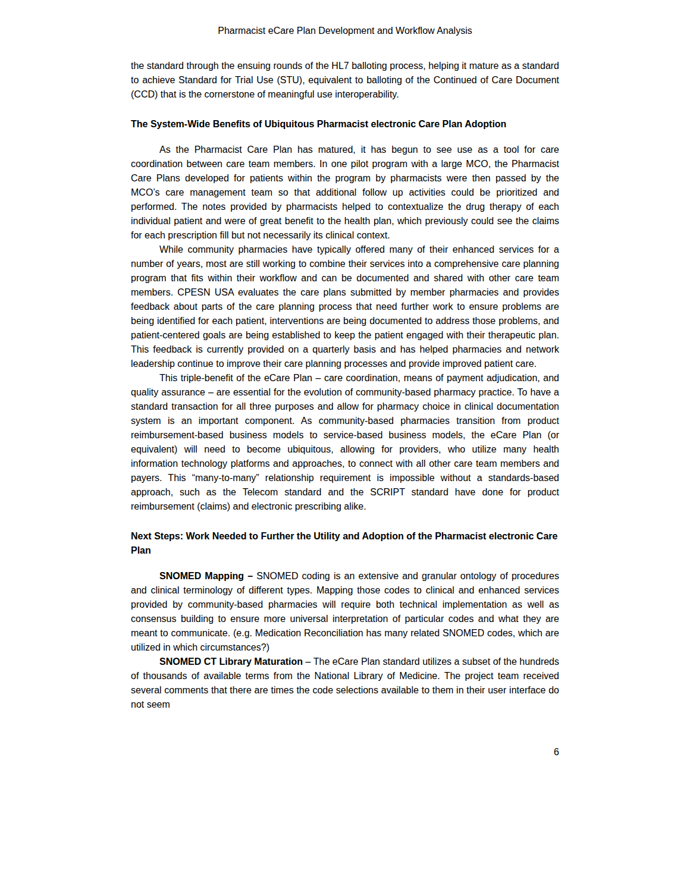Pharmacist eCare Plan Development and Workflow Analysis
the standard through the ensuing rounds of the HL7 balloting process, helping it mature as a standard to achieve Standard for Trial Use (STU), equivalent to balloting of the Continued of Care Document (CCD) that is the cornerstone of meaningful use interoperability.
The System-Wide Benefits of Ubiquitous Pharmacist electronic Care Plan Adoption
As the Pharmacist Care Plan has matured, it has begun to see use as a tool for care coordination between care team members. In one pilot program with a large MCO, the Pharmacist Care Plans developed for patients within the program by pharmacists were then passed by the MCO’s care management team so that additional follow up activities could be prioritized and performed. The notes provided by pharmacists helped to contextualize the drug therapy of each individual patient and were of great benefit to the health plan, which previously could see the claims for each prescription fill but not necessarily its clinical context.
While community pharmacies have typically offered many of their enhanced services for a number of years, most are still working to combine their services into a comprehensive care planning program that fits within their workflow and can be documented and shared with other care team members. CPESN USA evaluates the care plans submitted by member pharmacies and provides feedback about parts of the care planning process that need further work to ensure problems are being identified for each patient, interventions are being documented to address those problems, and patient-centered goals are being established to keep the patient engaged with their therapeutic plan. This feedback is currently provided on a quarterly basis and has helped pharmacies and network leadership continue to improve their care planning processes and provide improved patient care.
This triple-benefit of the eCare Plan – care coordination, means of payment adjudication, and quality assurance – are essential for the evolution of community-based pharmacy practice. To have a standard transaction for all three purposes and allow for pharmacy choice in clinical documentation system is an important component. As community-based pharmacies transition from product reimbursement-based business models to service-based business models, the eCare Plan (or equivalent) will need to become ubiquitous, allowing for providers, who utilize many health information technology platforms and approaches, to connect with all other care team members and payers. This “many-to-many” relationship requirement is impossible without a standards-based approach, such as the Telecom standard and the SCRIPT standard have done for product reimbursement (claims) and electronic prescribing alike.
Next Steps: Work Needed to Further the Utility and Adoption of the Pharmacist electronic Care Plan
SNOMED Mapping – SNOMED coding is an extensive and granular ontology of procedures and clinical terminology of different types. Mapping those codes to clinical and enhanced services provided by community-based pharmacies will require both technical implementation as well as consensus building to ensure more universal interpretation of particular codes and what they are meant to communicate. (e.g. Medication Reconciliation has many related SNOMED codes, which are utilized in which circumstances?)
SNOMED CT Library Maturation – The eCare Plan standard utilizes a subset of the hundreds of thousands of available terms from the National Library of Medicine. The project team received several comments that there are times the code selections available to them in their user interface do not seem
6